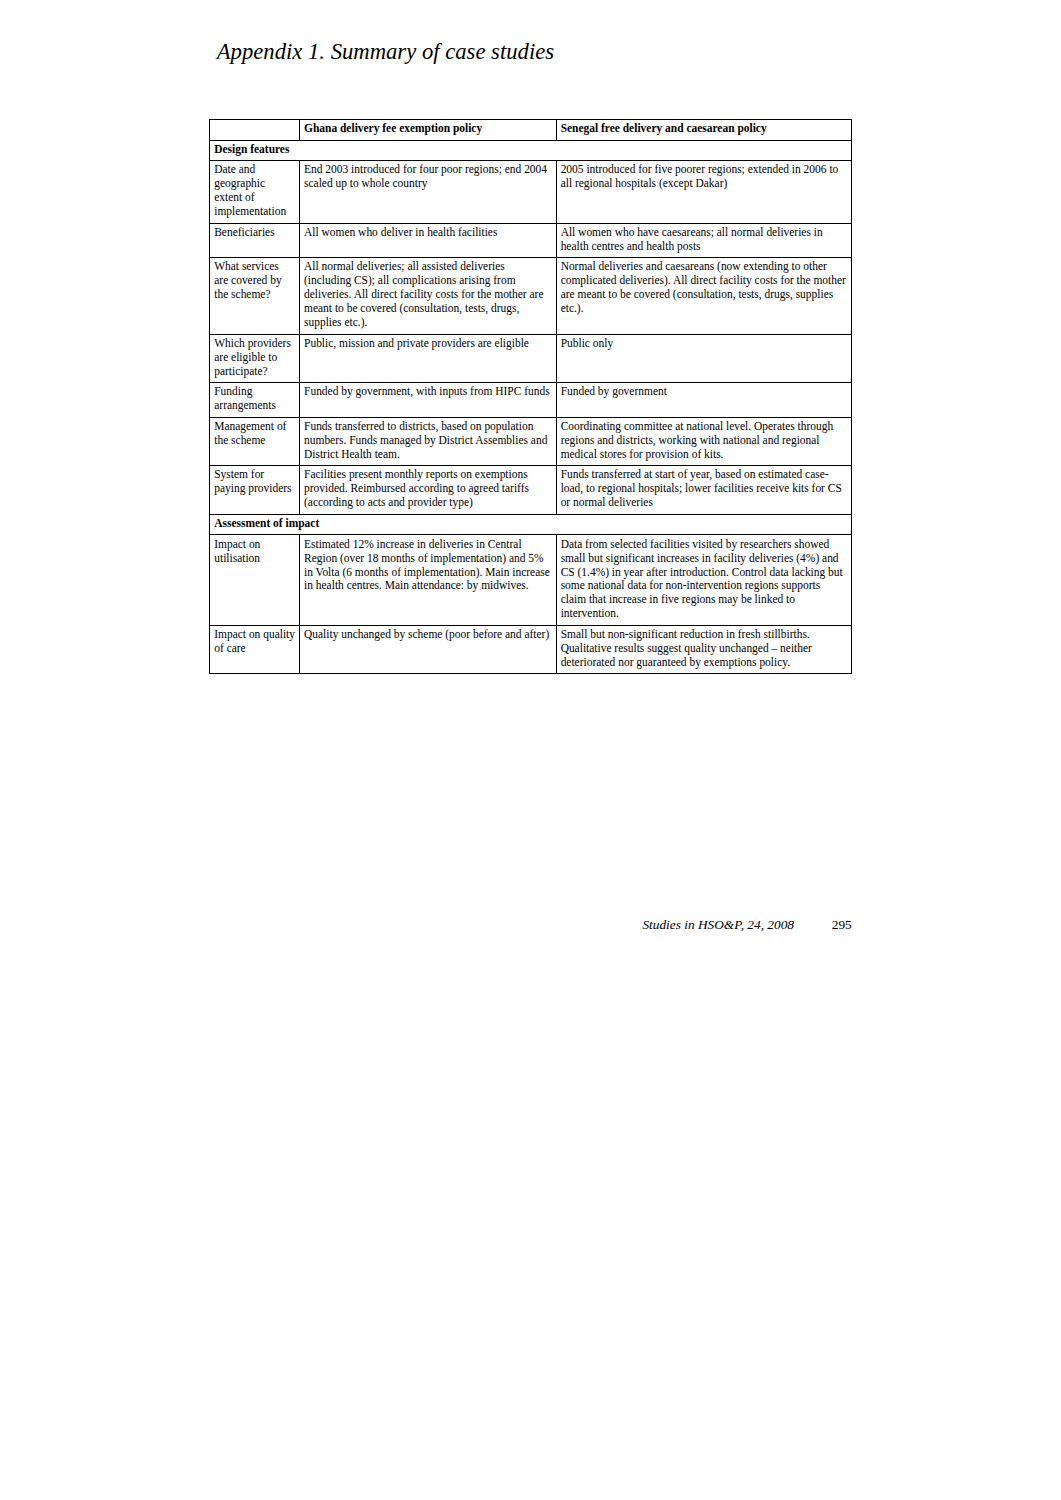Appendix 1. Summary of case studies
| | Ghana delivery fee exemption policy | Senegal free delivery and caesarean policy |
| --- | --- | --- |
| Design features |
| Date and geographic extent of implementation | End 2003 introduced for four poor regions; end 2004 scaled up to whole country | 2005 introduced for five poorer regions; extended in 2006 to all regional hospitals (except Dakar) |
| Beneficiaries | All women who deliver in health facilities | All women who have caesareans; all normal deliveries in health centres and health posts |
| What services are covered by the scheme? | All normal deliveries; all assisted deliveries (including CS); all complications arising from deliveries. All direct facility costs for the mother are meant to be covered (consultation, tests, drugs, supplies etc.). | Normal deliveries and caesareans (now extending to other complicated deliveries). All direct facility costs for the mother are meant to be covered (consultation, tests, drugs, supplies etc.). |
| Which providers are eligible to participate? | Public, mission and private providers are eligible | Public only |
| Funding arrangements | Funded by government, with inputs from HIPC funds | Funded by government |
| Management of the scheme | Funds transferred to districts, based on population numbers. Funds managed by District Assemblies and District Health team. | Coordinating committee at national level. Operates through regions and districts, working with national and regional medical stores for provision of kits. |
| System for paying providers | Facilities present monthly reports on exemptions provided. Reimbursed according to agreed tariffs (according to acts and provider type) | Funds transferred at start of year, based on estimated case-load, to regional hospitals; lower facilities receive kits for CS or normal deliveries |
| Assessment of impact |
| Impact on utilisation | Estimated 12% increase in deliveries in Central Region (over 18 months of implementation) and 5% in Volta (6 months of implementation). Main increase in health centres. Main attendance: by midwives. | Data from selected facilities visited by researchers showed small but significant increases in facility deliveries (4%) and CS (1.4%) in year after introduction. Control data lacking but some national data for non-intervention regions supports claim that increase in five regions may be linked to intervention. |
| Impact on quality of care | Quality unchanged by scheme (poor before and after) | Small but non-significant reduction in fresh stillbirths. Qualitative results suggest quality unchanged – neither deteriorated nor guaranteed by exemptions policy. |
Studies in HSO&P, 24, 2008295